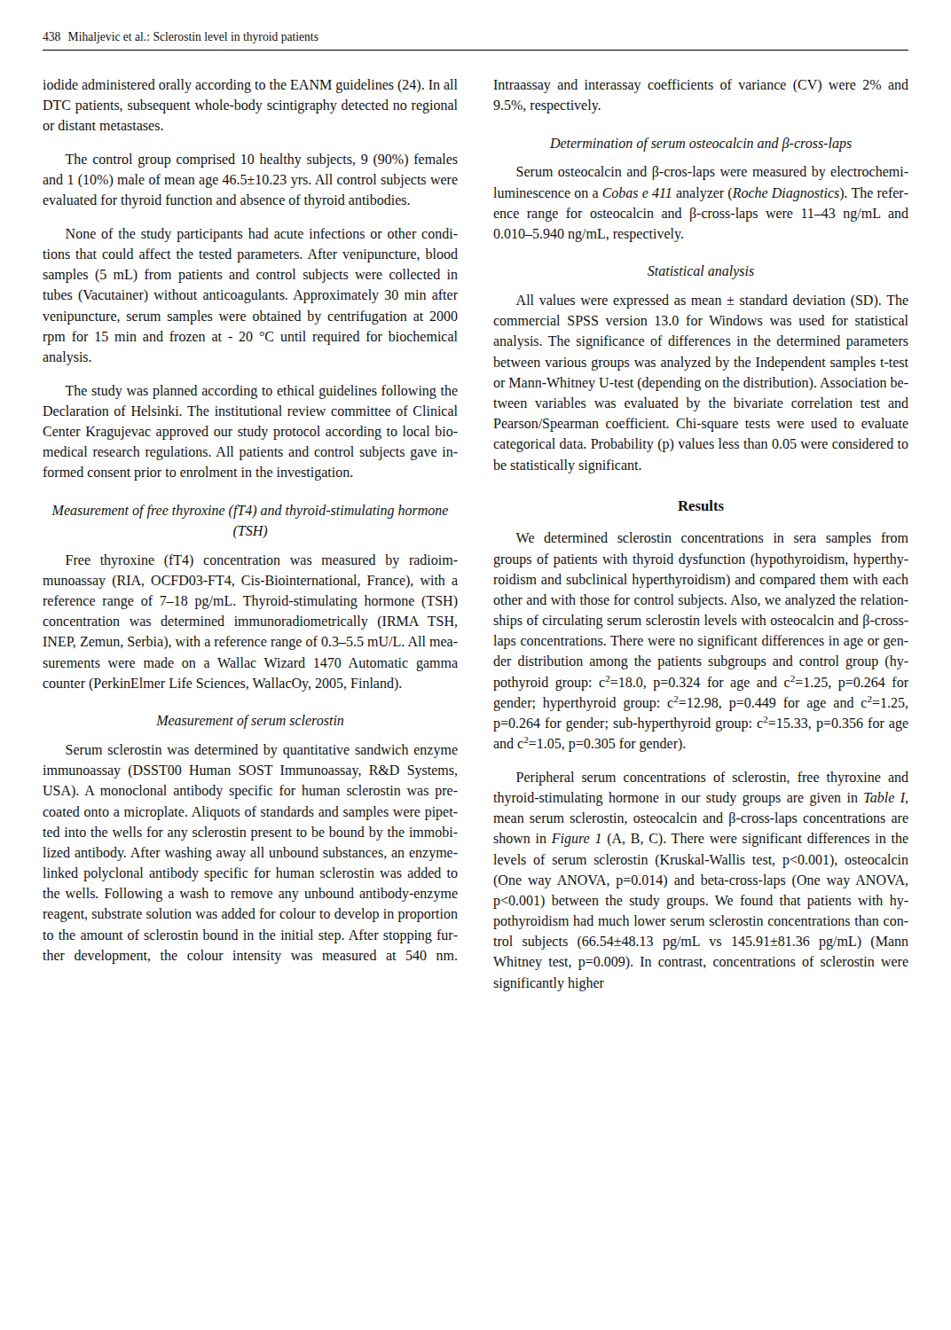438 Mihaljevic et al.: Sclerostin level in thyroid patients
iodide administered orally according to the EANM guidelines (24). In all DTC patients, subsequent whole-body scintigraphy detected no regional or distant metastases.
The control group comprised 10 healthy subjects, 9 (90%) females and 1 (10%) male of mean age 46.5±10.23 yrs. All control subjects were evaluated for thyroid function and absence of thyroid antibodies.
None of the study participants had acute infections or other conditions that could affect the tested parameters. After venipuncture, blood samples (5 mL) from patients and control subjects were collected in tubes (Vacutainer) without anticoagulants. Approximately 30 min after venipuncture, serum samples were obtained by centrifugation at 2000 rpm for 15 min and frozen at - 20 °C until required for biochemical analysis.
The study was planned according to ethical guidelines following the Declaration of Helsinki. The institutional review committee of Clinical Center Kragujevac approved our study protocol according to local biomedical research regulations. All patients and control subjects gave informed consent prior to enrolment in the investigation.
Measurement of free thyroxine (fT4) and thyroid-stimulating hormone (TSH)
Free thyroxine (fT4) concentration was measured by radioimmunoassay (RIA, OCFD03-FT4, Cis-Biointernational, France), with a reference range of 7–18 pg/mL. Thyroid-stimulating hormone (TSH) concentration was determined immunoradiometrically (IRMA TSH, INEP, Zemun, Serbia), with a reference range of 0.3–5.5 mU/L. All measurements were made on a Wallac Wizard 1470 Automatic gamma counter (PerkinElmer Life Sciences, WallacOy, 2005, Finland).
Measurement of serum sclerostin
Serum sclerostin was determined by quantitative sandwich enzyme immunoassay (DSST00 Human SOST Immunoassay, R&D Systems, USA). A monoclonal antibody specific for human sclerostin was precoated onto a microplate. Aliquots of standards and samples were pipetted into the wells for any sclerostin present to be bound by the immobilized antibody. After washing away all unbound substances, an enzyme-linked polyclonal antibody specific for human sclerostin was added to the wells. Following a wash to remove any unbound antibody-enzyme reagent, substrate solution was added for colour to develop in proportion to the amount of sclerostin bound in the initial step. After stopping further development, the colour intensity was measured at 540 nm. Intraassay and interassay coefficients of variance (CV) were 2% and 9.5%, respectively.
Determination of serum osteocalcin and β-cross-laps
Serum osteocalcin and β-cros-laps were measured by electrochemiluminescence on a Cobas e 411 analyzer (Roche Diagnostics). The reference range for osteocalcin and β-cross-laps were 11–43 ng/mL and 0.010–5.940 ng/mL, respectively.
Statistical analysis
All values were expressed as mean ± standard deviation (SD). The commercial SPSS version 13.0 for Windows was used for statistical analysis. The significance of differences in the determined parameters between various groups was analyzed by the Independent samples t-test or Mann-Whitney U-test (depending on the distribution). Association between variables was evaluated by the bivariate correlation test and Pearson/Spearman coefficient. Chi-square tests were used to evaluate categorical data. Probability (p) values less than 0.05 were considered to be statistically significant.
Results
We determined sclerostin concentrations in sera samples from groups of patients with thyroid dysfunction (hypothyroidism, hyperthyroidism and subclinical hyperthyroidism) and compared them with each other and with those for control subjects. Also, we analyzed the relationships of circulating serum sclerostin levels with osteocalcin and β-cross-laps concentrations. There were no significant differences in age or gender distribution among the patients subgroups and control group (hypothyroid group: c2=18.0, p=0.324 for age and c2=1.25, p=0.264 for gender; hyperthyroid group: c2=12.98, p=0.449 for age and c2=1.25, p=0.264 for gender; sub-hyperthyroid group: c2=15.33, p=0.356 for age and c2=1.05, p=0.305 for gender).
Peripheral serum concentrations of sclerostin, free thyroxine and thyroid-stimulating hormone in our study groups are given in Table I, mean serum sclerostin, osteocalcin and β-cross-laps concentrations are shown in Figure 1 (A, B, C). There were significant differences in the levels of serum sclerostin (Kruskal-Wallis test, p<0.001), osteocalcin (One way ANOVA, p=0.014) and beta-cross-laps (One way ANOVA, p<0.001) between the study groups. We found that patients with hypothyroidism had much lower serum sclerostin concentrations than control subjects (66.54±48.13 pg/mL vs 145.91±81.36 pg/mL) (Mann Whitney test, p=0.009). In contrast, concentrations of sclerostin were significantly higher